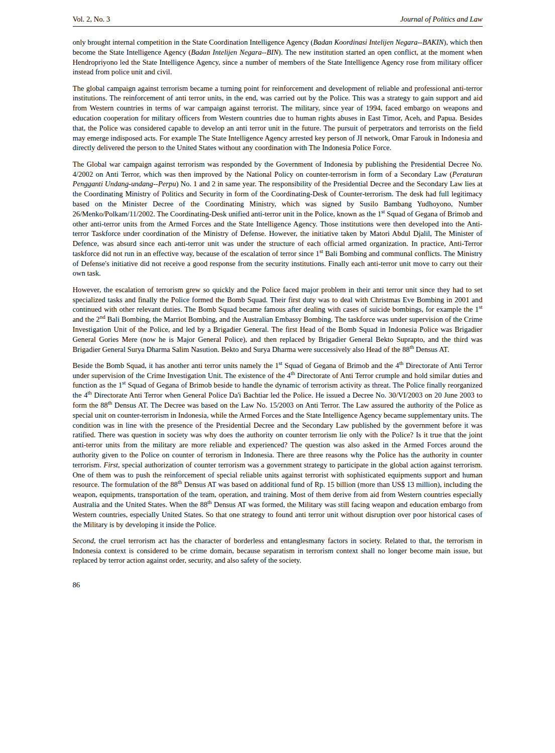Vol. 2, No. 3 Journal of Politics and Law
only brought internal competition in the State Coordination Intelligence Agency (Badan Koordinasi Intelijen Negara--BAKIN), which then become the State Intelligence Agency (Badan Intelijen Negara--BIN). The new institution started an open conflict, at the moment when Hendropriyono led the State Intelligence Agency, since a number of members of the State Intelligence Agency rose from military officer instead from police unit and civil.
The global campaign against terrorism became a turning point for reinforcement and development of reliable and professional anti-terror institutions. The reinforcement of anti terror units, in the end, was carried out by the Police. This was a strategy to gain support and aid from Western countries in terms of war campaign against terrorist. The military, since year of 1994, faced embargo on weapons and education cooperation for military officers from Western countries due to human rights abuses in East Timor, Aceh, and Papua. Besides that, the Police was considered capable to develop an anti terror unit in the future. The pursuit of perpetrators and terrorists on the field may emerge indisposed acts. For example The State Intelligence Agency arrested key person of JI network, Omar Farouk in Indonesia and directly delivered the person to the United States without any coordination with The Indonesia Police Force.
The Global war campaign against terrorism was responded by the Government of Indonesia by publishing the Presidential Decree No. 4/2002 on Anti Terror, which was then improved by the National Policy on counter-terrorism in form of a Secondary Law (Peraturan Pengganti Undang-undang--Perpu) No. 1 and 2 in same year. The responsibility of the Presidential Decree and the Secondary Law lies at the Coordinating Ministry of Politics and Security in form of the Coordinating-Desk of Counter-terrorism. The desk had full legitimacy based on the Minister Decree of the Coordinating Ministry, which was signed by Susilo Bambang Yudhoyono, Number 26/Menko/Polkam/11/2002. The Coordinating-Desk unified anti-terror unit in the Police, known as the 1st Squad of Gegana of Brimob and other anti-terror units from the Armed Forces and the State Intelligence Agency. Those institutions were then developed into the Anti-terror Taskforce under coordination of the Ministry of Defense. However, the initiative taken by Matori Abdul Djalil, The Minister of Defence, was absurd since each anti-terror unit was under the structure of each official armed organization. In practice, Anti-Terror taskforce did not run in an effective way, because of the escalation of terror since 1st Bali Bombing and communal conflicts. The Ministry of Defense's initiative did not receive a good response from the security institutions. Finally each anti-terror unit move to carry out their own task.
However, the escalation of terrorism grew so quickly and the Police faced major problem in their anti terror unit since they had to set specialized tasks and finally the Police formed the Bomb Squad. Their first duty was to deal with Christmas Eve Bombing in 2001 and continued with other relevant duties. The Bomb Squad became famous after dealing with cases of suicide bombings, for example the 1st and the 2nd Bali Bombing, the Marriot Bombing, and the Australian Embassy Bombing. The taskforce was under supervision of the Crime Investigation Unit of the Police, and led by a Brigadier General. The first Head of the Bomb Squad in Indonesia Police was Brigadier General Gories Mere (now he is Major General Police), and then replaced by Brigadier General Bekto Suprapto, and the third was Brigadier General Surya Dharma Salim Nasution. Bekto and Surya Dharma were successively also Head of the 88th Densus AT.
Beside the Bomb Squad, it has another anti terror units namely the 1st Squad of Gegana of Brimob and the 4th Directorate of Anti Terror under supervision of the Crime Investigation Unit. The existence of the 4th Directorate of Anti Terror crumple and hold similar duties and function as the 1st Squad of Gegana of Brimob beside to handle the dynamic of terrorism activity as threat. The Police finally reorganized the 4th Directorate Anti Terror when General Police Da'i Bachtiar led the Police. He issued a Decree No. 30/VI/2003 on 20 June 2003 to form the 88th Densus AT. The Decree was based on the Law No. 15/2003 on Anti Terror. The Law assured the authority of the Police as special unit on counter-terrorism in Indonesia, while the Armed Forces and the State Intelligence Agency became supplementary units. The condition was in line with the presence of the Presidential Decree and the Secondary Law published by the government before it was ratified. There was question in society was why does the authority on counter terrorism lie only with the Police? Is it true that the joint anti-terror units from the military are more reliable and experienced? The question was also asked in the Armed Forces around the authority given to the Police on counter of terrorism in Indonesia. There are three reasons why the Police has the authority in counter terrorism. First, special authorization of counter terrorism was a government strategy to participate in the global action against terrorism. One of them was to push the reinforcement of special reliable units against terrorist with sophisticated equipments support and human resource. The formulation of the 88th Densus AT was based on additional fund of Rp. 15 billion (more than US$ 13 million), including the weapon, equipments, transportation of the team, operation, and training. Most of them derive from aid from Western countries especially Australia and the United States. When the 88th Densus AT was formed, the Military was still facing weapon and education embargo from Western countries, especially United States. So that one strategy to found anti terror unit without disruption over poor historical cases of the Military is by developing it inside the Police.
Second, the cruel terrorism act has the character of borderless and entanglesmany factors in society. Related to that, the terrorism in Indonesia context is considered to be crime domain, because separatism in terrorism context shall no longer become main issue, but replaced by terror action against order, security, and also safety of the society.
86